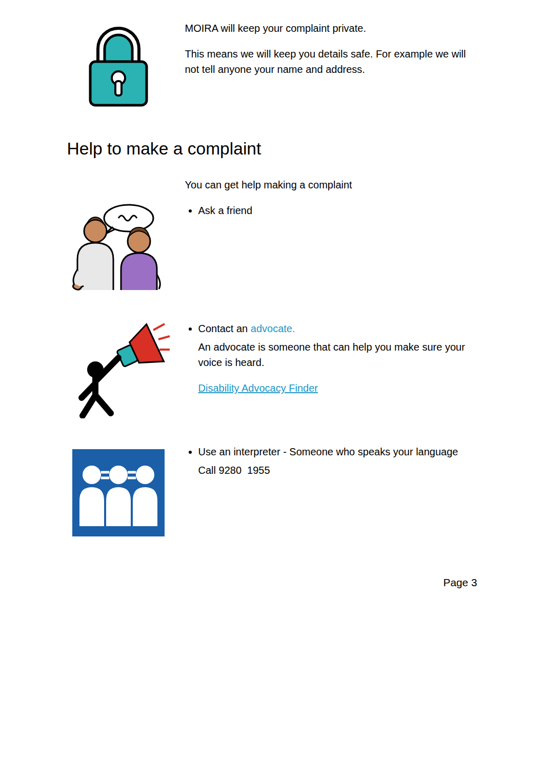MOIRA will keep your complaint private.
This means we will keep you details safe. For example we will not tell anyone your name and address.
Help to make a complaint
You can get help making a complaint
Ask a friend
Contact an advocate.
An advocate is someone that can help you make sure your voice is heard.
Disability Advocacy Finder
Use an interpreter - Someone who speaks your language
Call 9280 1955
Page 3